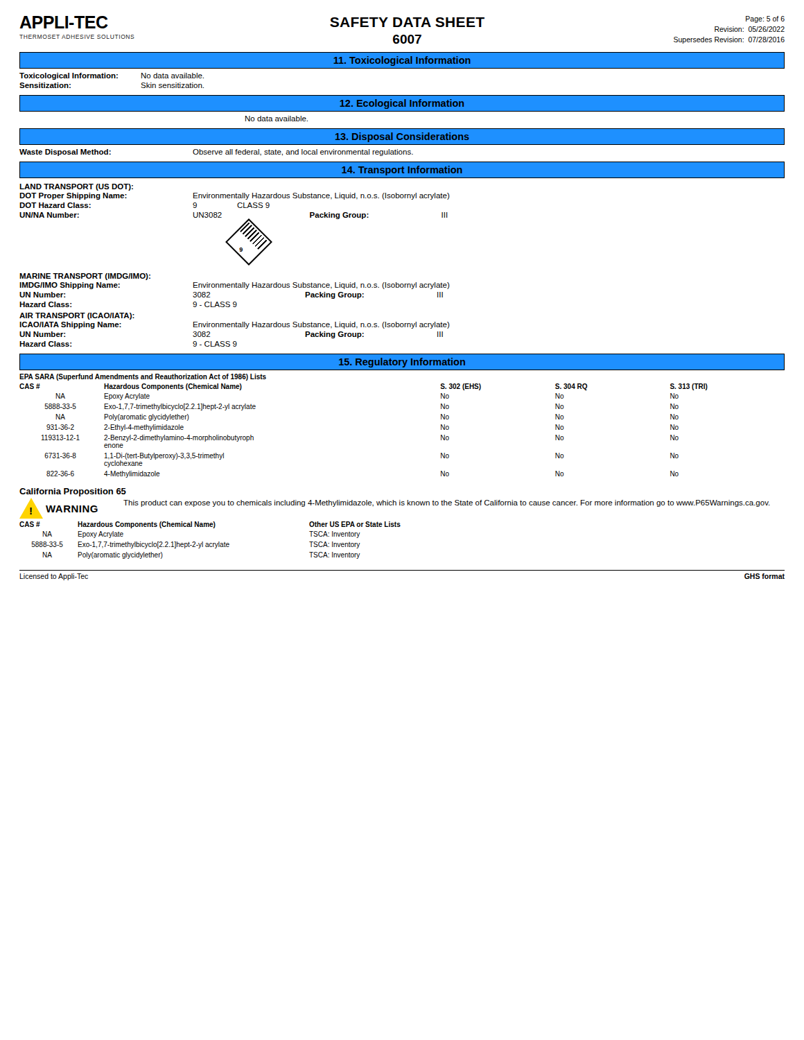APPLI-TEC
THERMOSET ADHESIVE SOLUTIONS
SAFETY DATA SHEET
6007
Page: 5 of 6
Revision: 05/26/2022
Supersedes Revision: 07/28/2016
11. Toxicological Information
| Toxicological Information: | No data available. |
| Sensitization: | Skin sensitization. |
12. Ecological Information
No data available.
13. Disposal Considerations
| Waste Disposal Method: | Observe all federal, state, and local environmental regulations. |
14. Transport Information
LAND TRANSPORT (US DOT):
| DOT Proper Shipping Name: | Environmentally Hazardous Substance, Liquid, n.o.s. (Isobornyl acrylate) |
| DOT Hazard Class: | 9 CLASS 9 |
| UN/NA Number: | UN3082 Packing Group: III |
9
MARINE TRANSPORT (IMDG/IMO):
| IMDG/IMO Shipping Name: | Environmentally Hazardous Substance, Liquid, n.o.s. (Isobornyl acrylate) |
| UN Number: | 3082 Packing Group: III |
| Hazard Class: | 9 - CLASS 9 |
AIR TRANSPORT (ICAO/IATA):
| ICAO/IATA Shipping Name: | Environmentally Hazardous Substance, Liquid, n.o.s. (Isobornyl acrylate) |
| UN Number: | 3082 Packing Group: III |
| Hazard Class: | 9 - CLASS 9 |
15. Regulatory Information
EPA SARA (Superfund Amendments and Reauthorization Act of 1986) Lists
| CAS # | Hazardous Components (Chemical Name) | S. 302 (EHS) | S. 304 RQ | S. 313 (TRI) |
| --- | --- | --- | --- | --- |
| NA | Epoxy Acrylate | No | No | No |
| 5888-33-5 | Exo-1,7,7-trimethylbicyclo[2.2.1]hept-2-yl acrylate | No | No | No |
| NA | Poly(aromatic glycidylether) | No | No | No |
| 931-36-2 | 2-Ethyl-4-methylimidazole | No | No | No |
| 119313-12-1 | 2-Benzyl-2-dimethylamino-4-morpholinobutyroph enone | No | No | No |
| 6731-36-8 | 1,1-Di-(tert-Butylperoxy)-3,3,5-trimethyl cyclohexane | No | No | No |
| 822-36-6 | 4-Methylimidazole | No | No | No |
California Proposition 65
WARNING
This product can expose you to chemicals including 4-Methylimidazole, which is known to the State of California to cause cancer. For more information go to www.P65Warnings.ca.gov.
| CAS # | Hazardous Components (Chemical Name) | Other US EPA or State Lists |
| --- | --- | --- |
| NA | Epoxy Acrylate | TSCA: Inventory |
| 5888-33-5 | Exo-1,7,7-trimethylbicyclo[2.2.1]hept-2-yl acrylate | TSCA: Inventory |
| NA | Poly(aromatic glycidylether) | TSCA: Inventory |
Licensed to Appli-Tec
GHS format